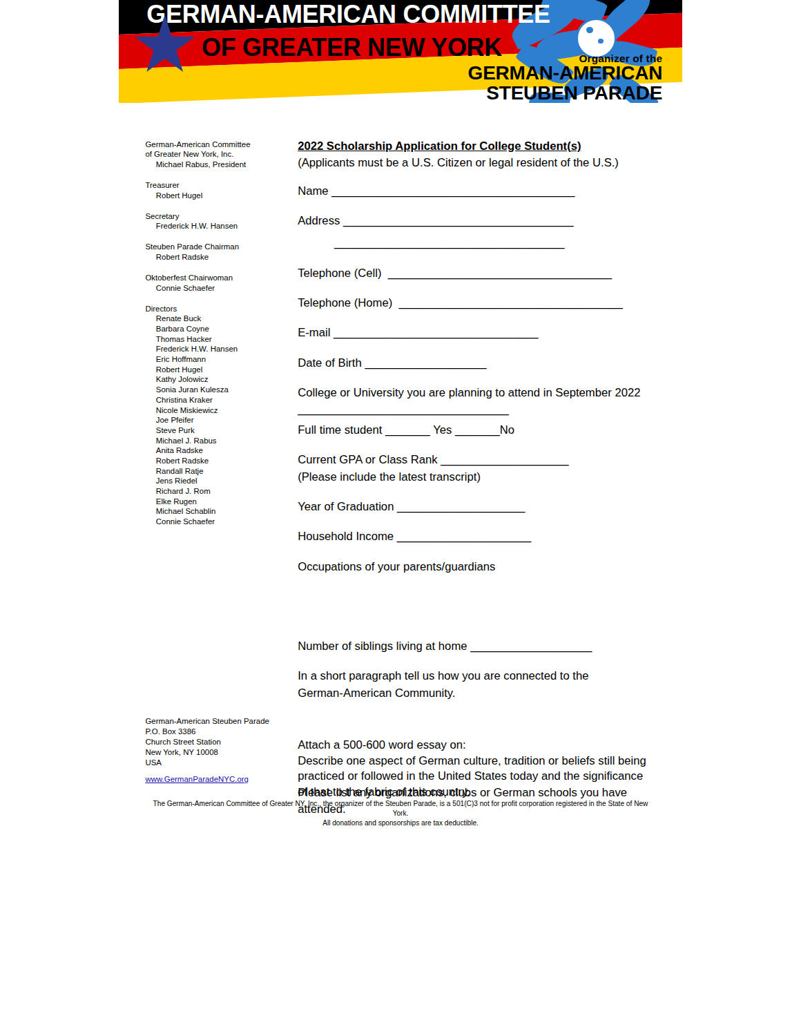GERMAN-AMERICAN COMMITTEE
OF GREATER NEW YORK
Organizer of the
GERMAN-AMERICAN
STEUBEN PARADE
OF NEW YORK
German-American Committee
of Greater New York, Inc.
Michael Rabus, President
Treasurer
Robert Hugel
Secretary
Frederick H.W. Hansen
Steuben Parade Chairman
Robert Radske
Oktoberfest Chairwoman
Connie Schaefer
Directors
Renate Buck
Barbara Coyne
Thomas Hacker
Frederick H.W. Hansen
Eric Hoffmann
Robert Hugel
Kathy Jolowicz
Sonia Juran Kulesza
Christina Kraker
Nicole Miskiewicz
Joe Pfeifer
Steve Purk
Michael J. Rabus
Anita Radske
Robert Radske
Randall Ratje
Jens Riedel
Richard J. Rom
Elke Rugen
Michael Schablin
Connie Schaefer
2022 Scholarship Application for College Student(s)
(Applicants must be a U.S. Citizen or legal resident of the U.S.)
Name ______________________________________
Address ____________________________________
____________________________________
Telephone (Cell) ___________________________________
Telephone (Home) ___________________________________
E-mail ________________________________
Date of Birth ___________________
College or University you are planning to attend in September 2022
_________________________________
Full time student _______ Yes _______No
Current GPA or Class Rank ____________________
(Please include the latest transcript)
Year of Graduation ____________________
Household Income _____________________
Occupations of your parents/guardians
Number of siblings living at home ___________________
In a short paragraph tell us how you are connected to the
German-American Community.
Please list any organizations, clubs or German schools you have attended.
German-American Steuben Parade
P.O. Box 3386
Church Street Station
New York, NY 10008
USA
www.GermanParadeNYC.org
Attach a 500-600 word essay on:
Describe one aspect of German culture, tradition or beliefs still being practiced or followed in the United States today and the significance of that to the fabric of this country.
The German-American Committee of Greater NY, Inc., the organizer of the Steuben Parade, is a 501(C)3 not for profit corporation registered in the State of New York.
All donations and sponsorships are tax deductible.